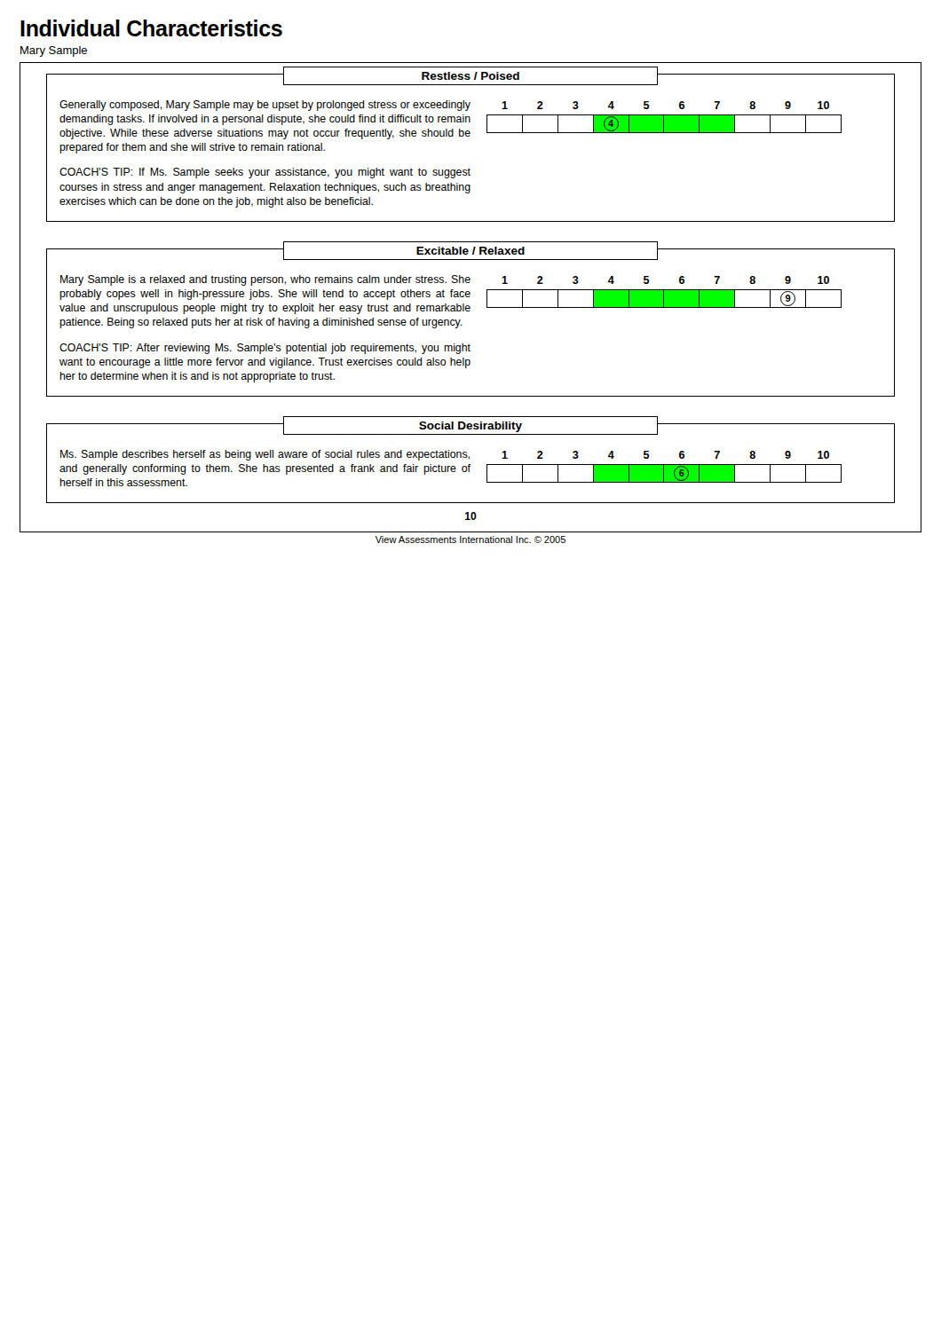Individual Characteristics
Mary Sample
Restless / Poised
Generally composed, Mary Sample may be upset by prolonged stress or exceedingly demanding tasks. If involved in a personal dispute, she could find it difficult to remain objective. While these adverse situations may not occur frequently, she should be prepared for them and she will strive to remain rational.
COACH'S TIP: If Ms. Sample seeks your assistance, you might want to suggest courses in stress and anger management. Relaxation techniques, such as breathing exercises which can be done on the job, might also be beneficial.
| 1 | 2 | 3 | 4 | 5 | 6 | 7 | 8 | 9 | 10 |
| --- | --- | --- | --- | --- | --- | --- | --- | --- | --- |
| | | | 4 | | | | | | |
Excitable / Relaxed
Mary Sample is a relaxed and trusting person, who remains calm under stress. She probably copes well in high-pressure jobs. She will tend to accept others at face value and unscrupulous people might try to exploit her easy trust and remarkable patience. Being so relaxed puts her at risk of having a diminished sense of urgency.
COACH'S TIP: After reviewing Ms. Sample's potential job requirements, you might want to encourage a little more fervor and vigilance. Trust exercises could also help her to determine when it is and is not appropriate to trust.
| 1 | 2 | 3 | 4 | 5 | 6 | 7 | 8 | 9 | 10 |
| --- | --- | --- | --- | --- | --- | --- | --- | --- | --- |
| | | | | | | | | 9 | |
Social Desirability
Ms. Sample describes herself as being well aware of social rules and expectations, and generally conforming to them. She has presented a frank and fair picture of herself in this assessment.
| 1 | 2 | 3 | 4 | 5 | 6 | 7 | 8 | 9 | 10 |
| --- | --- | --- | --- | --- | --- | --- | --- | --- | --- |
| | | | | | 6 | | | | |
10
View Assessments International Inc. © 2005